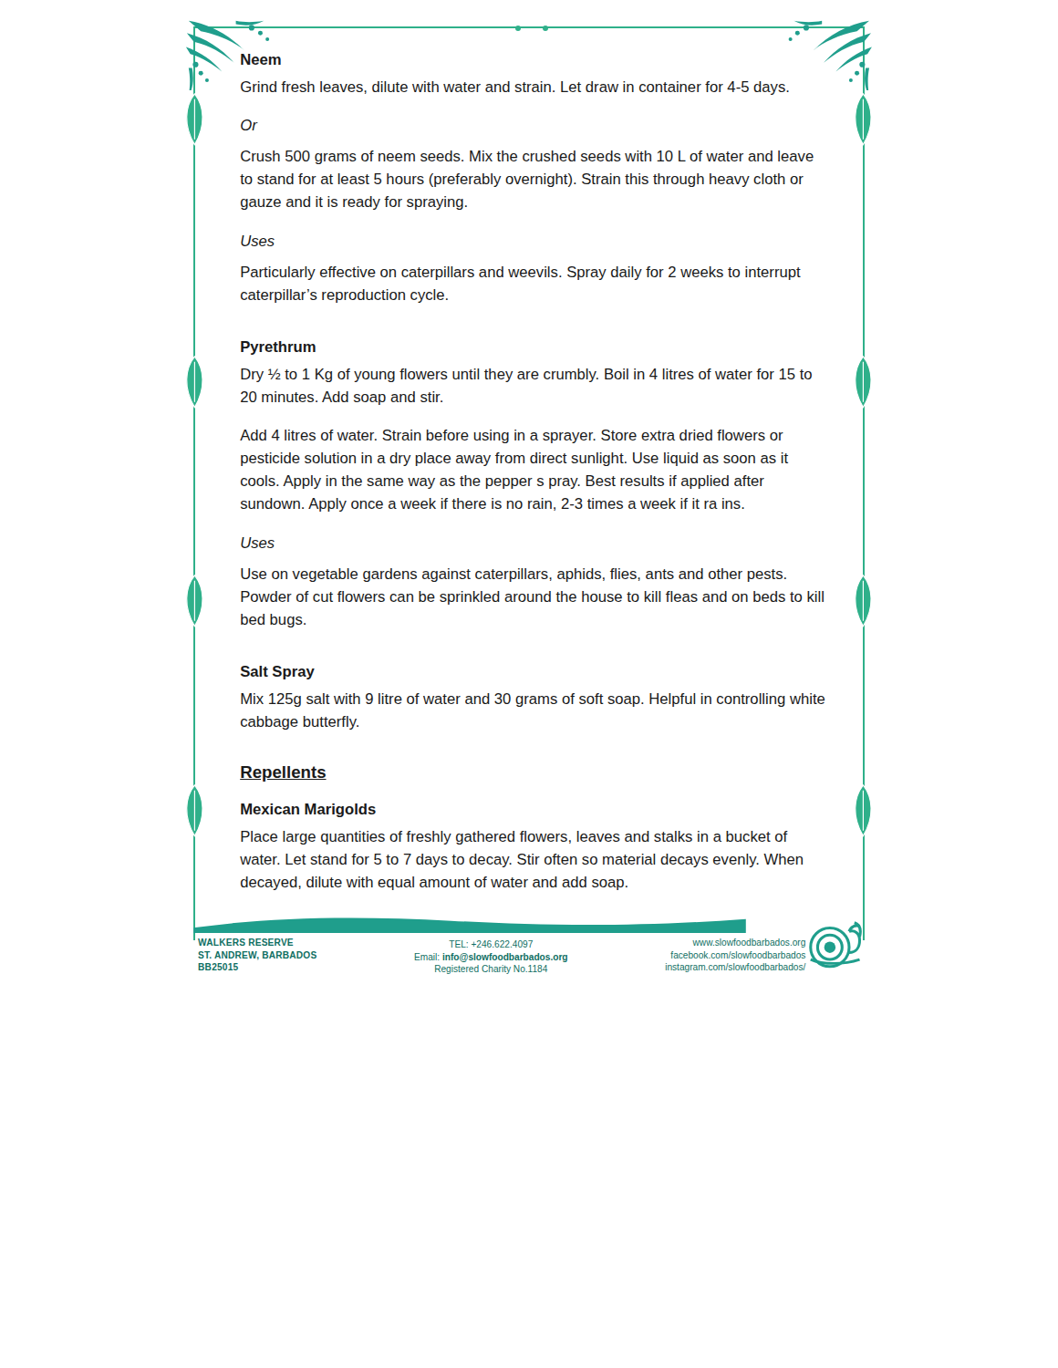Neem
Grind fresh leaves, dilute with water and strain. Let draw in container for 4-5 days.
Or
Crush 500 grams of neem seeds. Mix the crushed seeds with 10 L of water and leave to stand for at least 5 hours (preferably overnight). Strain this through heavy cloth or gauze and it is ready for spraying.
Uses
Particularly effective on caterpillars and weevils. Spray daily for 2 weeks to interrupt caterpillar’s reproduction cycle.
Pyrethrum
Dry ½ to 1 Kg of young flowers until they are crumbly. Boil in 4 litres of water for 15 to 20 minutes. Add soap and stir.
Add 4 litres of water. Strain before using in a sprayer. Store extra dried flowers or pesticide solution in a dry place away from direct sunlight. Use liquid as soon as it cools. Apply in the same way as the pepper s pray. Best results if applied after sundown. Apply once a week if there is no rain, 2-3 times a week if it ra ins.
Uses
Use on vegetable gardens against caterpillars, aphids, flies, ants and other pests. Powder of cut flowers can be sprinkled around the house to kill fleas and on beds to kill bed bugs.
Salt Spray
Mix 125g salt with 9 litre of water and 30 grams of soft soap. Helpful in controlling white cabbage butterfly.
Repellents
Mexican Marigolds
Place large quantities of freshly gathered flowers, leaves and stalks in a bucket of water. Let stand for 5 to 7 days to decay. Stir often so material decays evenly. When decayed, dilute with equal amount of water and add soap.
WALKERS RESERVE
ST. ANDREW, BARBADOS
BB25015
TEL: +246.622.4097
Email: info@slowfoodbarbados.org
Registered Charity No.1184
www.slowfoodbarbados.org
facebook.com/slowfoodbarbados
instagram.com/slowfoodbarbados/